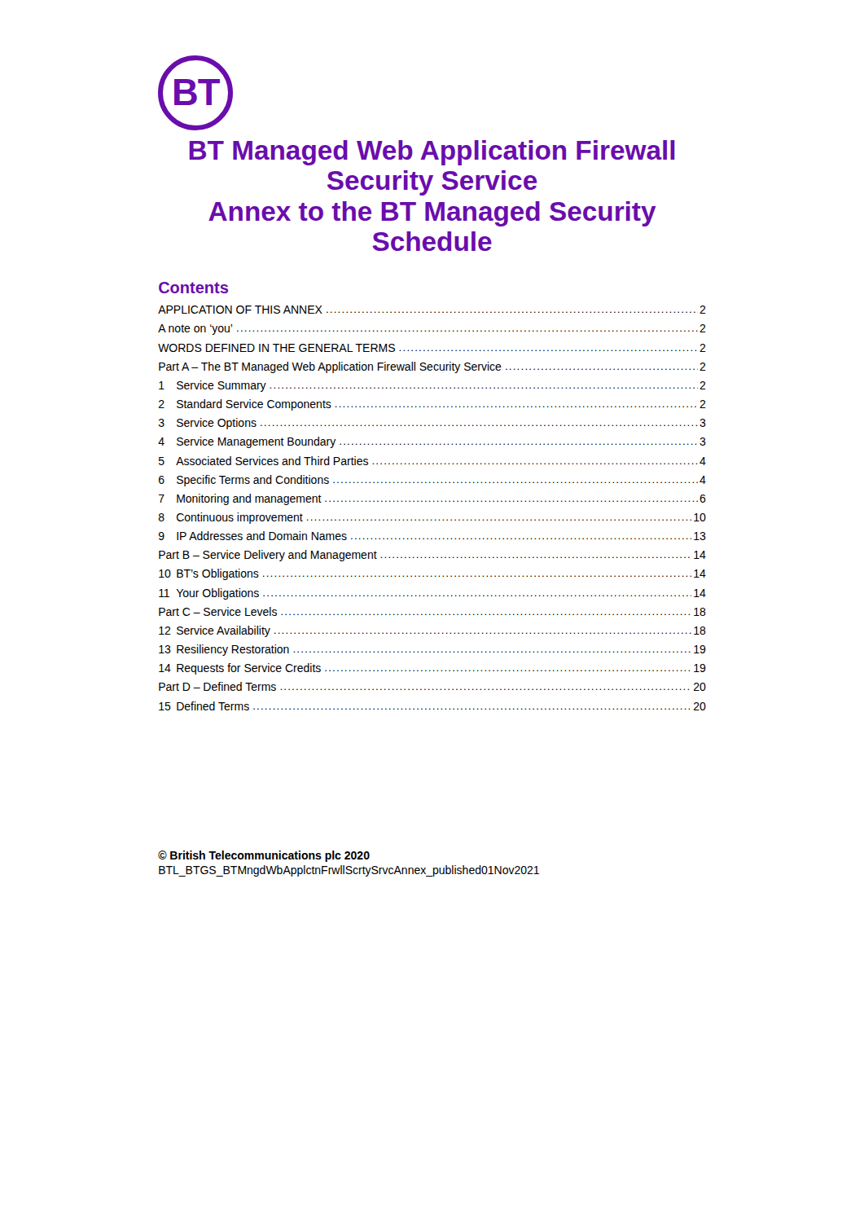BT
BT Managed Web Application Firewall Security Service
Annex to the BT Managed Security Schedule
Contents
APPLICATION OF THIS ANNEX.................................................................................................................................. 2
A note on ‘you’................................................................................................................................................. 2
WORDS DEFINED IN THE GENERAL TERMS................................................................................................................. 2
Part A – The BT Managed Web Application Firewall Security Service..................................................................... 2
1 Service Summary............................................................................................................................................. 2
2 Standard Service Components................................................................................................................. 2
3 Service Options............................................................................................................................................... 3
4 Service Management Boundary................................................................................................................ 3
5 Associated Services and Third Parties....................................................................................................... 4
6 Specific Terms and Conditions................................................................................................................. 4
7 Monitoring and management.................................................................................................................. 6
8 Continuous improvement....................................................................................................................... 10
9 IP Addresses and Domain Names.............................................................................................................. 13
Part B – Service Delivery and Management......................................................................................................... 14
10 BT’s Obligations.............................................................................................................................................. 14
11 Your Obligations............................................................................................................................................. 14
Part C – Service Levels............................................................................................................................................. 18
12 Service Availability......................................................................................................................................... 18
13 Resiliency Restoration.................................................................................................................................... 19
14 Requests for Service Credits......................................................................................................................... 19
Part D – Defined Terms............................................................................................................................................ 20
15 Defined Terms................................................................................................................................................ 20
© British Telecommunications plc 2020
BTL_BTGS_BTMngdWbApplctnFrwllScrtySrvcAnnex_published01Nov2021